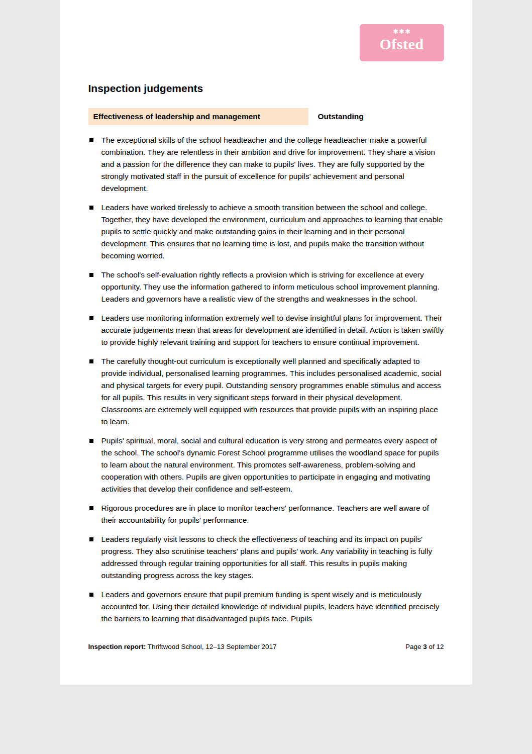✱✱✱
Ofsted
Inspection judgements
Effectiveness of leadership and management
Outstanding
The exceptional skills of the school headteacher and the college headteacher make a powerful combination. They are relentless in their ambition and drive for improvement. They share a vision and a passion for the difference they can make to pupils' lives. They are fully supported by the strongly motivated staff in the pursuit of excellence for pupils' achievement and personal development.
Leaders have worked tirelessly to achieve a smooth transition between the school and college. Together, they have developed the environment, curriculum and approaches to learning that enable pupils to settle quickly and make outstanding gains in their learning and in their personal development. This ensures that no learning time is lost, and pupils make the transition without becoming worried.
The school's self-evaluation rightly reflects a provision which is striving for excellence at every opportunity. They use the information gathered to inform meticulous school improvement planning. Leaders and governors have a realistic view of the strengths and weaknesses in the school.
Leaders use monitoring information extremely well to devise insightful plans for improvement. Their accurate judgements mean that areas for development are identified in detail. Action is taken swiftly to provide highly relevant training and support for teachers to ensure continual improvement.
The carefully thought-out curriculum is exceptionally well planned and specifically adapted to provide individual, personalised learning programmes. This includes personalised academic, social and physical targets for every pupil. Outstanding sensory programmes enable stimulus and access for all pupils. This results in very significant steps forward in their physical development. Classrooms are extremely well equipped with resources that provide pupils with an inspiring place to learn.
Pupils' spiritual, moral, social and cultural education is very strong and permeates every aspect of the school. The school's dynamic Forest School programme utilises the woodland space for pupils to learn about the natural environment. This promotes self-awareness, problem-solving and cooperation with others. Pupils are given opportunities to participate in engaging and motivating activities that develop their confidence and self-esteem.
Rigorous procedures are in place to monitor teachers' performance. Teachers are well aware of their accountability for pupils' performance.
Leaders regularly visit lessons to check the effectiveness of teaching and its impact on pupils' progress. They also scrutinise teachers' plans and pupils' work. Any variability in teaching is fully addressed through regular training opportunities for all staff. This results in pupils making outstanding progress across the key stages.
Leaders and governors ensure that pupil premium funding is spent wisely and is meticulously accounted for. Using their detailed knowledge of individual pupils, leaders have identified precisely the barriers to learning that disadvantaged pupils face. Pupils
Inspection report: Thriftwood School, 12–13 September 2017
Page 3 of 12